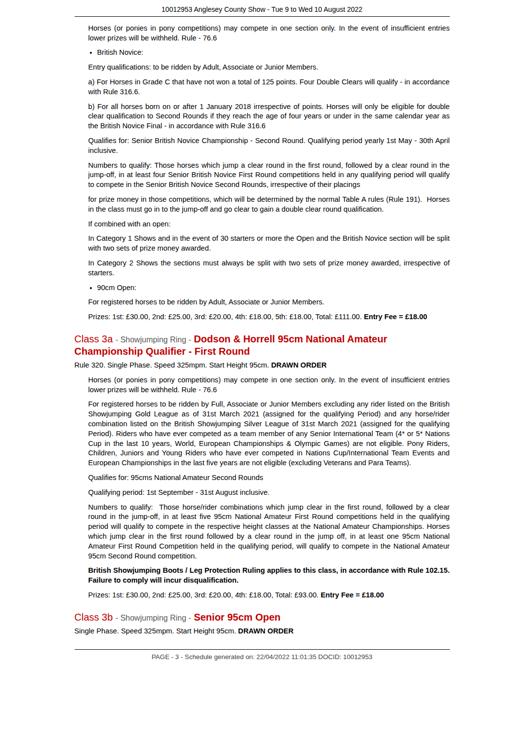10012953 Anglesey County Show - Tue 9 to Wed 10 August 2022
Horses (or ponies in pony competitions) may compete in one section only. In the event of insufficient entries lower prizes will be withheld. Rule - 76.6
British Novice:
Entry qualifications: to be ridden by Adult, Associate or Junior Members.
a) For Horses in Grade C that have not won a total of 125 points. Four Double Clears will qualify - in accordance with Rule 316.6.
b) For all horses born on or after 1 January 2018 irrespective of points. Horses will only be eligible for double clear qualification to Second Rounds if they reach the age of four years or under in the same calendar year as the British Novice Final - in accordance with Rule 316.6
Qualifies for: Senior British Novice Championship - Second Round. Qualifying period yearly 1st May - 30th April inclusive.
Numbers to qualify: Those horses which jump a clear round in the first round, followed by a clear round in the jump-off, in at least four Senior British Novice First Round competitions held in any qualifying period will qualify to compete in the Senior British Novice Second Rounds, irrespective of their placings
for prize money in those competitions, which will be determined by the normal Table A rules (Rule 191). Horses in the class must go in to the jump-off and go clear to gain a double clear round qualification.
If combined with an open:
In Category 1 Shows and in the event of 30 starters or more the Open and the British Novice section will be split with two sets of prize money awarded.
In Category 2 Shows the sections must always be split with two sets of prize money awarded, irrespective of starters.
90cm Open:
For registered horses to be ridden by Adult, Associate or Junior Members.
Prizes: 1st: £30.00, 2nd: £25.00, 3rd: £20.00, 4th: £18.00, 5th: £18.00, Total: £111.00. Entry Fee = £18.00
Class 3a - Showjumping Ring - Dodson & Horrell 95cm National Amateur Championship Qualifier - First Round
Rule 320. Single Phase. Speed 325mpm. Start Height 95cm. DRAWN ORDER
Horses (or ponies in pony competitions) may compete in one section only. In the event of insufficient entries lower prizes will be withheld. Rule - 76.6
For registered horses to be ridden by Full, Associate or Junior Members excluding any rider listed on the British Showjumping Gold League as of 31st March 2021 (assigned for the qualifying Period) and any horse/rider combination listed on the British Showjumping Silver League of 31st March 2021 (assigned for the qualifying Period). Riders who have ever competed as a team member of any Senior International Team (4* or 5* Nations Cup in the last 10 years, World, European Championships & Olympic Games) are not eligible. Pony Riders, Children, Juniors and Young Riders who have ever competed in Nations Cup/International Team Events and European Championships in the last five years are not eligible (excluding Veterans and Para Teams).
Qualifies for: 95cms National Amateur Second Rounds
Qualifying period: 1st September - 31st August inclusive.
Numbers to qualify: Those horse/rider combinations which jump clear in the first round, followed by a clear round in the jump-off, in at least five 95cm National Amateur First Round competitions held in the qualifying period will qualify to compete in the respective height classes at the National Amateur Championships. Horses which jump clear in the first round followed by a clear round in the jump off, in at least one 95cm National Amateur First Round Competition held in the qualifying period, will qualify to compete in the National Amateur 95cm Second Round competition.
British Showjumping Boots / Leg Protection Ruling applies to this class, in accordance with Rule 102.15. Failure to comply will incur disqualification.
Prizes: 1st: £30.00, 2nd: £25.00, 3rd: £20.00, 4th: £18.00, Total: £93.00. Entry Fee = £18.00
Class 3b - Showjumping Ring - Senior 95cm Open
Single Phase. Speed 325mpm. Start Height 95cm. DRAWN ORDER
PAGE - 3 - Schedule generated on: 22/04/2022 11:01:35 DOCID: 10012953